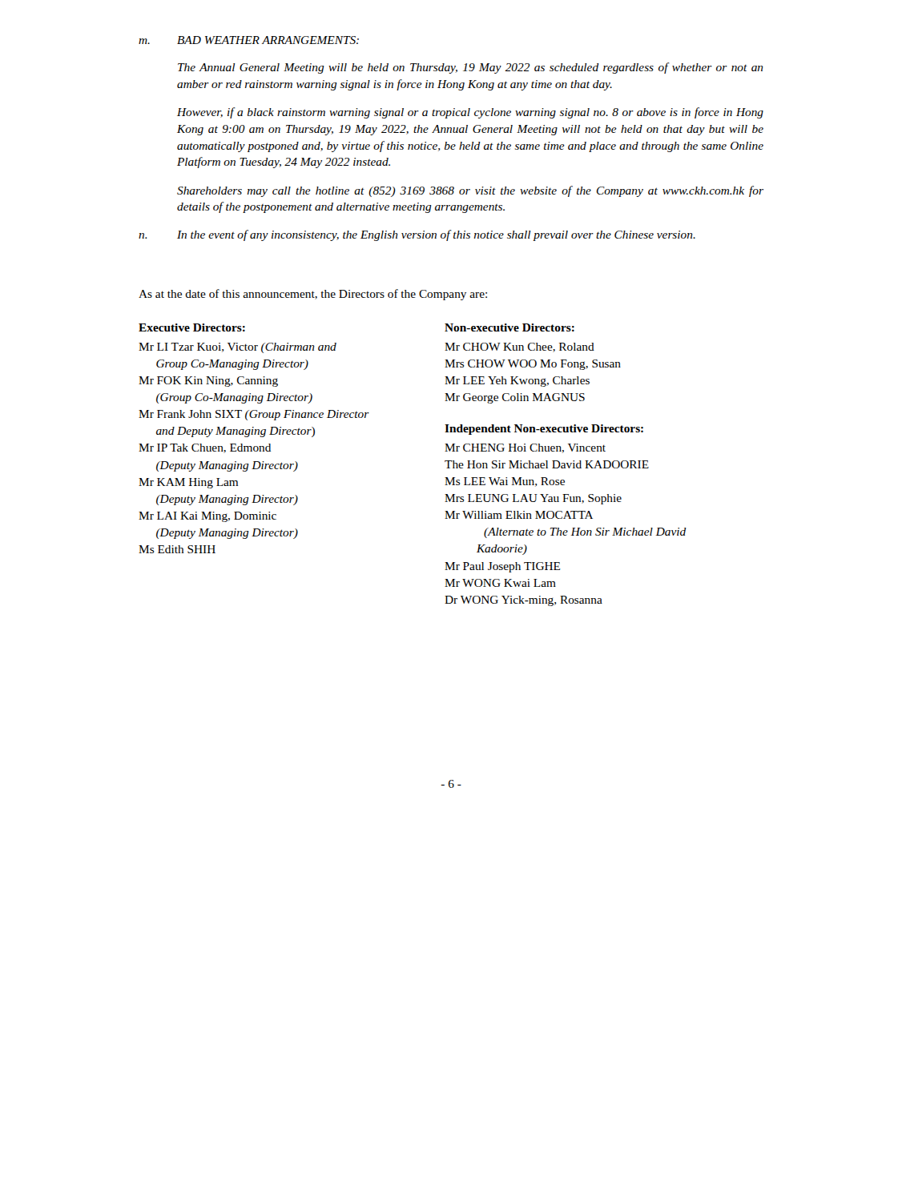m.
BAD WEATHER ARRANGEMENTS:
The Annual General Meeting will be held on Thursday, 19 May 2022 as scheduled regardless of whether or not an amber or red rainstorm warning signal is in force in Hong Kong at any time on that day.
However, if a black rainstorm warning signal or a tropical cyclone warning signal no. 8 or above is in force in Hong Kong at 9:00 am on Thursday, 19 May 2022, the Annual General Meeting will not be held on that day but will be automatically postponed and, by virtue of this notice, be held at the same time and place and through the same Online Platform on Tuesday, 24 May 2022 instead.
Shareholders may call the hotline at (852) 3169 3868 or visit the website of the Company at www.ckh.com.hk for details of the postponement and alternative meeting arrangements.
n.
In the event of any inconsistency, the English version of this notice shall prevail over the Chinese version.
As at the date of this announcement, the Directors of the Company are:
| Executive Directors: Mr LI Tzar Kuoi, Victor (Chairman and Group Co-Managing Director) Mr FOK Kin Ning, Canning (Group Co-Managing Director) Mr Frank John SIXT (Group Finance Director and Deputy Managing Director ) Mr IP Tak Chuen, Edmond (Deputy Managing Director) Mr KAM Hing Lam (Deputy Managing Director) Mr LAI Kai Ming, Dominic (Deputy Managing Director) Ms Edith SHIH | Non-executive Directors: Mr CHOW Kun Chee, Roland Mrs CHOW WOO Mo Fong, Susan Mr LEE Yeh Kwong, Charles Mr George Colin MAGNUS Independent Non-executive Directors: Mr CHENG Hoi Chuen, Vincent The Hon Sir Michael David KADOORIE Ms LEE Wai Mun, Rose Mrs LEUNG LAU Yau Fun, Sophie Mr William Elkin MOCATTA (Alternate to The Hon Sir Michael David Kadoorie) Mr Paul Joseph TIGHE Mr WONG Kwai Lam Dr WONG Yick-ming, Rosanna |
- 6 -